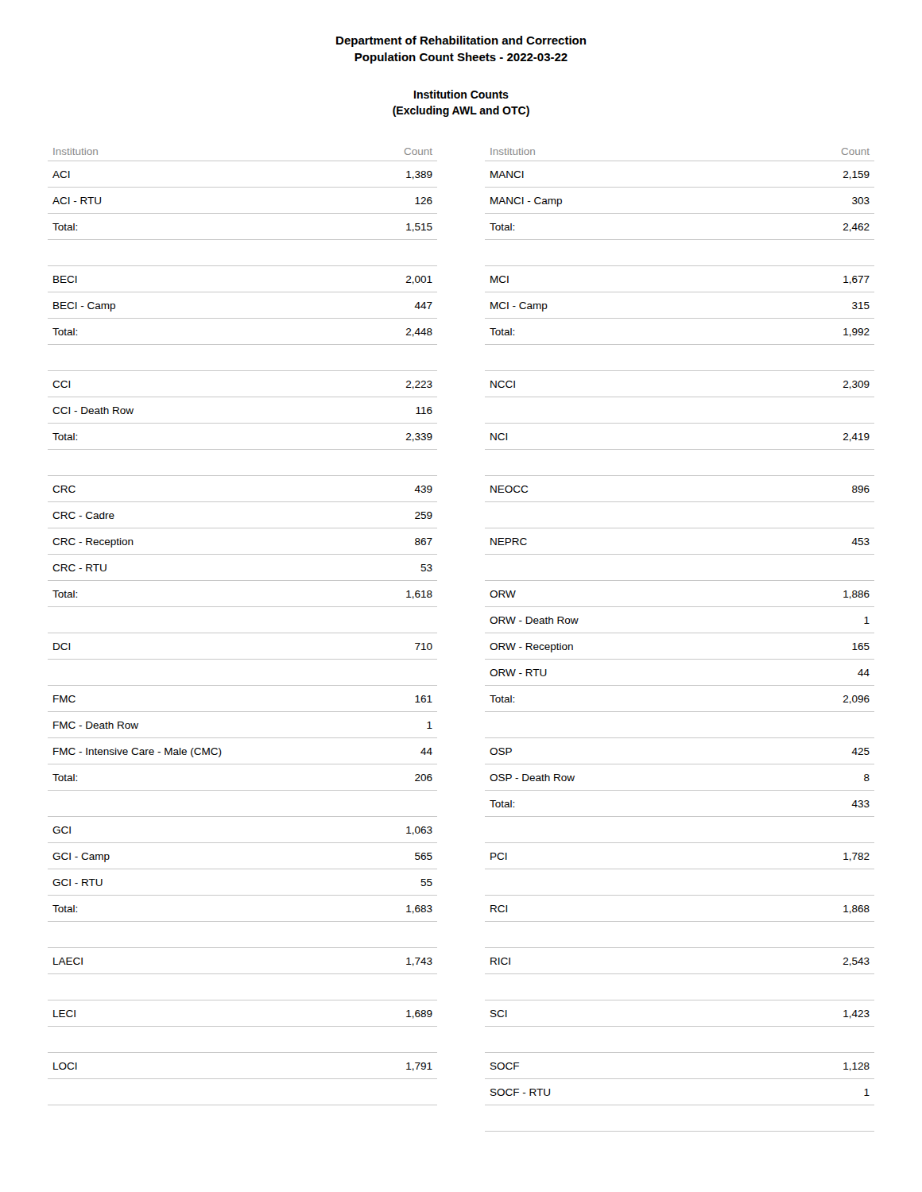Department of Rehabilitation and Correction
Population Count Sheets - 2022-03-22
Institution Counts
(Excluding AWL and OTC)
| Institution | Count |
| --- | --- |
| ACI | 1,389 |
| ACI - RTU | 126 |
| Total: | 1,515 |
| BECI | 2,001 |
| BECI - Camp | 447 |
| Total: | 2,448 |
| CCI | 2,223 |
| CCI - Death Row | 116 |
| Total: | 2,339 |
| CRC | 439 |
| CRC - Cadre | 259 |
| CRC - Reception | 867 |
| CRC - RTU | 53 |
| Total: | 1,618 |
| DCI | 710 |
| FMC | 161 |
| FMC - Death Row | 1 |
| FMC - Intensive Care - Male (CMC) | 44 |
| Total: | 206 |
| GCI | 1,063 |
| GCI - Camp | 565 |
| GCI - RTU | 55 |
| Total: | 1,683 |
| LAECI | 1,743 |
| LECI | 1,689 |
| LOCI | 1,791 |
| Institution | Count |
| --- | --- |
| MANCI | 2,159 |
| MANCI - Camp | 303 |
| Total: | 2,462 |
| MCI | 1,677 |
| MCI - Camp | 315 |
| Total: | 1,992 |
| NCCI | 2,309 |
| NCI | 2,419 |
| NEOCC | 896 |
| NEPRC | 453 |
| ORW | 1,886 |
| ORW - Death Row | 1 |
| ORW - Reception | 165 |
| ORW - RTU | 44 |
| Total: | 2,096 |
| OSP | 425 |
| OSP - Death Row | 8 |
| Total: | 433 |
| PCI | 1,782 |
| RCI | 1,868 |
| RICI | 2,543 |
| SCI | 1,423 |
| SOCF | 1,128 |
| SOCF - RTU | 1 |